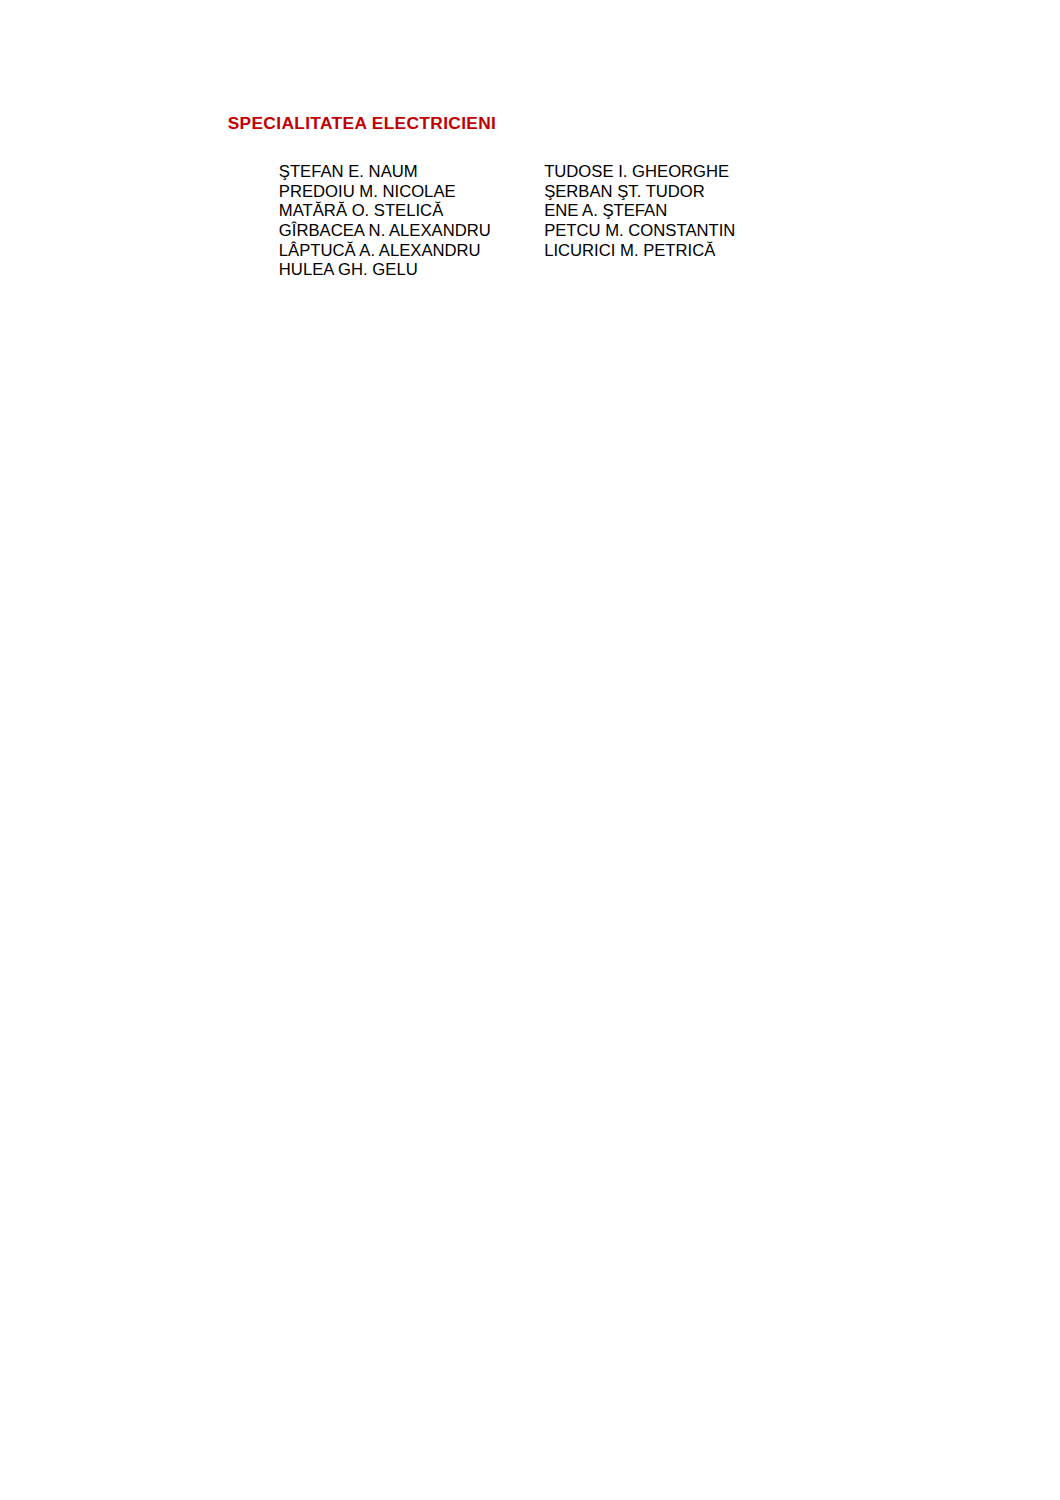SPECIALITATEA ELECTRICIENI
ŞTEFAN E. NAUM
TUDOSE I. GHEORGHE
PREDOIU M. NICOLAE
ŞERBAN ŞT. TUDOR
MATĂRĂ O. STELICĂ
ENE A. ŞTEFAN
GÎRBACEA N. ALEXANDRU
PETCU M. CONSTANTIN
LÂPTUCĂ A. ALEXANDRU
LICURICI M. PETRICĂ
HULEA GH. GELU